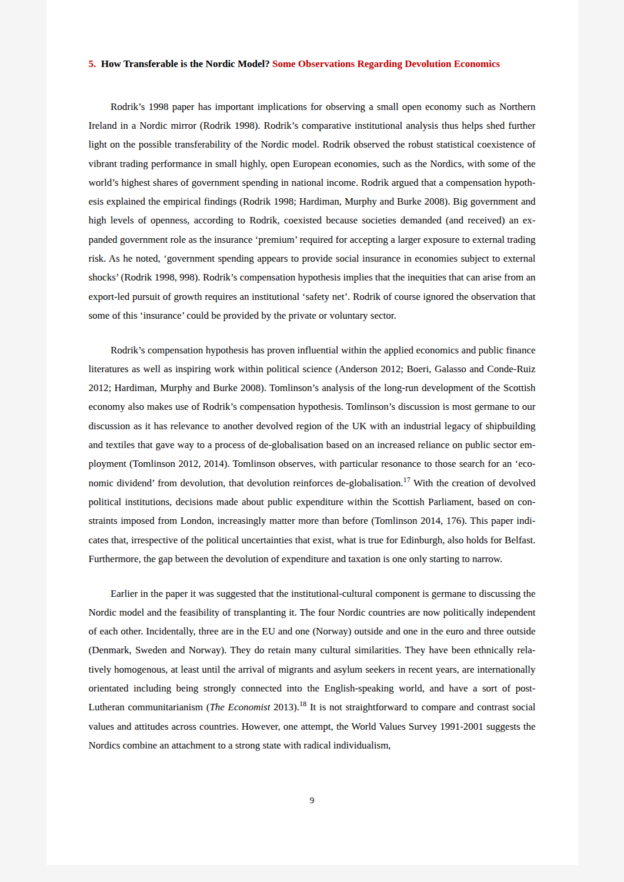5. How Transferable is the Nordic Model? Some Observations Regarding Devolution Economics
Rodrik’s 1998 paper has important implications for observing a small open economy such as Northern Ireland in a Nordic mirror (Rodrik 1998). Rodrik’s comparative institutional analysis thus helps shed further light on the possible transferability of the Nordic model. Rodrik observed the robust statistical coexistence of vibrant trading performance in small highly, open European economies, such as the Nordics, with some of the world’s highest shares of government spending in national income. Rodrik argued that a compensation hypothesis explained the empirical findings (Rodrik 1998; Hardiman, Murphy and Burke 2008). Big government and high levels of openness, according to Rodrik, coexisted because societies demanded (and received) an expanded government role as the insurance ‘premium’ required for accepting a larger exposure to external trading risk. As he noted, ‘government spending appears to provide social insurance in economies subject to external shocks’ (Rodrik 1998, 998). Rodrik’s compensation hypothesis implies that the inequities that can arise from an export-led pursuit of growth requires an institutional ‘safety net’. Rodrik of course ignored the observation that some of this ‘insurance’ could be provided by the private or voluntary sector.
Rodrik’s compensation hypothesis has proven influential within the applied economics and public finance literatures as well as inspiring work within political science (Anderson 2012; Boeri, Galasso and Conde-Ruiz 2012; Hardiman, Murphy and Burke 2008). Tomlinson’s analysis of the long-run development of the Scottish economy also makes use of Rodrik’s compensation hypothesis. Tomlinson’s discussion is most germane to our discussion as it has relevance to another devolved region of the UK with an industrial legacy of shipbuilding and textiles that gave way to a process of de-globalisation based on an increased reliance on public sector employment (Tomlinson 2012, 2014). Tomlinson observes, with particular resonance to those search for an ‘economic dividend’ from devolution, that devolution reinforces de-globalisation.17 With the creation of devolved political institutions, decisions made about public expenditure within the Scottish Parliament, based on constraints imposed from London, increasingly matter more than before (Tomlinson 2014, 176). This paper indicates that, irrespective of the political uncertainties that exist, what is true for Edinburgh, also holds for Belfast. Furthermore, the gap between the devolution of expenditure and taxation is one only starting to narrow.
Earlier in the paper it was suggested that the institutional-cultural component is germane to discussing the Nordic model and the feasibility of transplanting it. The four Nordic countries are now politically independent of each other. Incidentally, three are in the EU and one (Norway) outside and one in the euro and three outside (Denmark, Sweden and Norway). They do retain many cultural similarities. They have been ethnically relatively homogenous, at least until the arrival of migrants and asylum seekers in recent years, are internationally orientated including being strongly connected into the English-speaking world, and have a sort of post-Lutheran communitarianism (The Economist 2013).18 It is not straightforward to compare and contrast social values and attitudes across countries. However, one attempt, the World Values Survey 1991-2001 suggests the Nordics combine an attachment to a strong state with radical individualism,
9